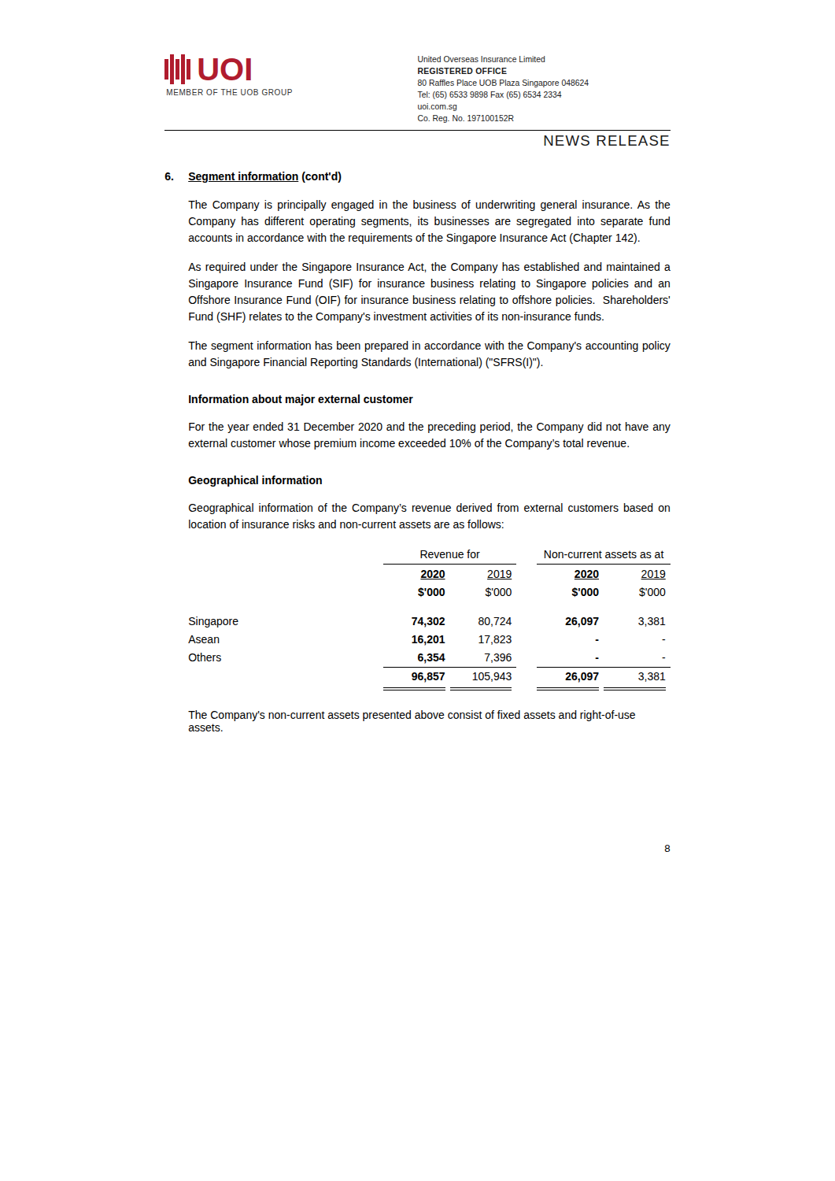UOI
MEMBER OF THE UOB GROUP
United Overseas Insurance Limited
REGISTERED OFFICE
80 Raffles Place UOB Plaza Singapore 048624
Tel: (65) 6533 9898 Fax (65) 6534 2334
uoi.com.sg
Co. Reg. No. 197100152R
NEWS RELEASE
6. Segment information (cont'd)
The Company is principally engaged in the business of underwriting general insurance. As the Company has different operating segments, its businesses are segregated into separate fund accounts in accordance with the requirements of the Singapore Insurance Act (Chapter 142).
As required under the Singapore Insurance Act, the Company has established and maintained a Singapore Insurance Fund (SIF) for insurance business relating to Singapore policies and an Offshore Insurance Fund (OIF) for insurance business relating to offshore policies. Shareholders' Fund (SHF) relates to the Company's investment activities of its non-insurance funds.
The segment information has been prepared in accordance with the Company's accounting policy and Singapore Financial Reporting Standards (International) ("SFRS(I)").
Information about major external customer
For the year ended 31 December 2020 and the preceding period, the Company did not have any external customer whose premium income exceeded 10% of the Company’s total revenue.
Geographical information
Geographical information of the Company’s revenue derived from external customers based on location of insurance risks and non-current assets are as follows:
| | Revenue for | | Non-current assets as at |
| | 2020 | 2019 | | 2020 | 2019 |
| | $'000 | $'000 | | $'000 | $'000 |
| Singapore | 74,302 | 80,724 | | 26,097 | 3,381 |
| Asean | 16,201 | 17,823 | | - | - |
| Others | 6,354 | 7,396 | | - | - |
| | 96,857 | 105,943 | | 26,097 | 3,381 |
The Company's non-current assets presented above consist of fixed assets and right-of-use assets.
8